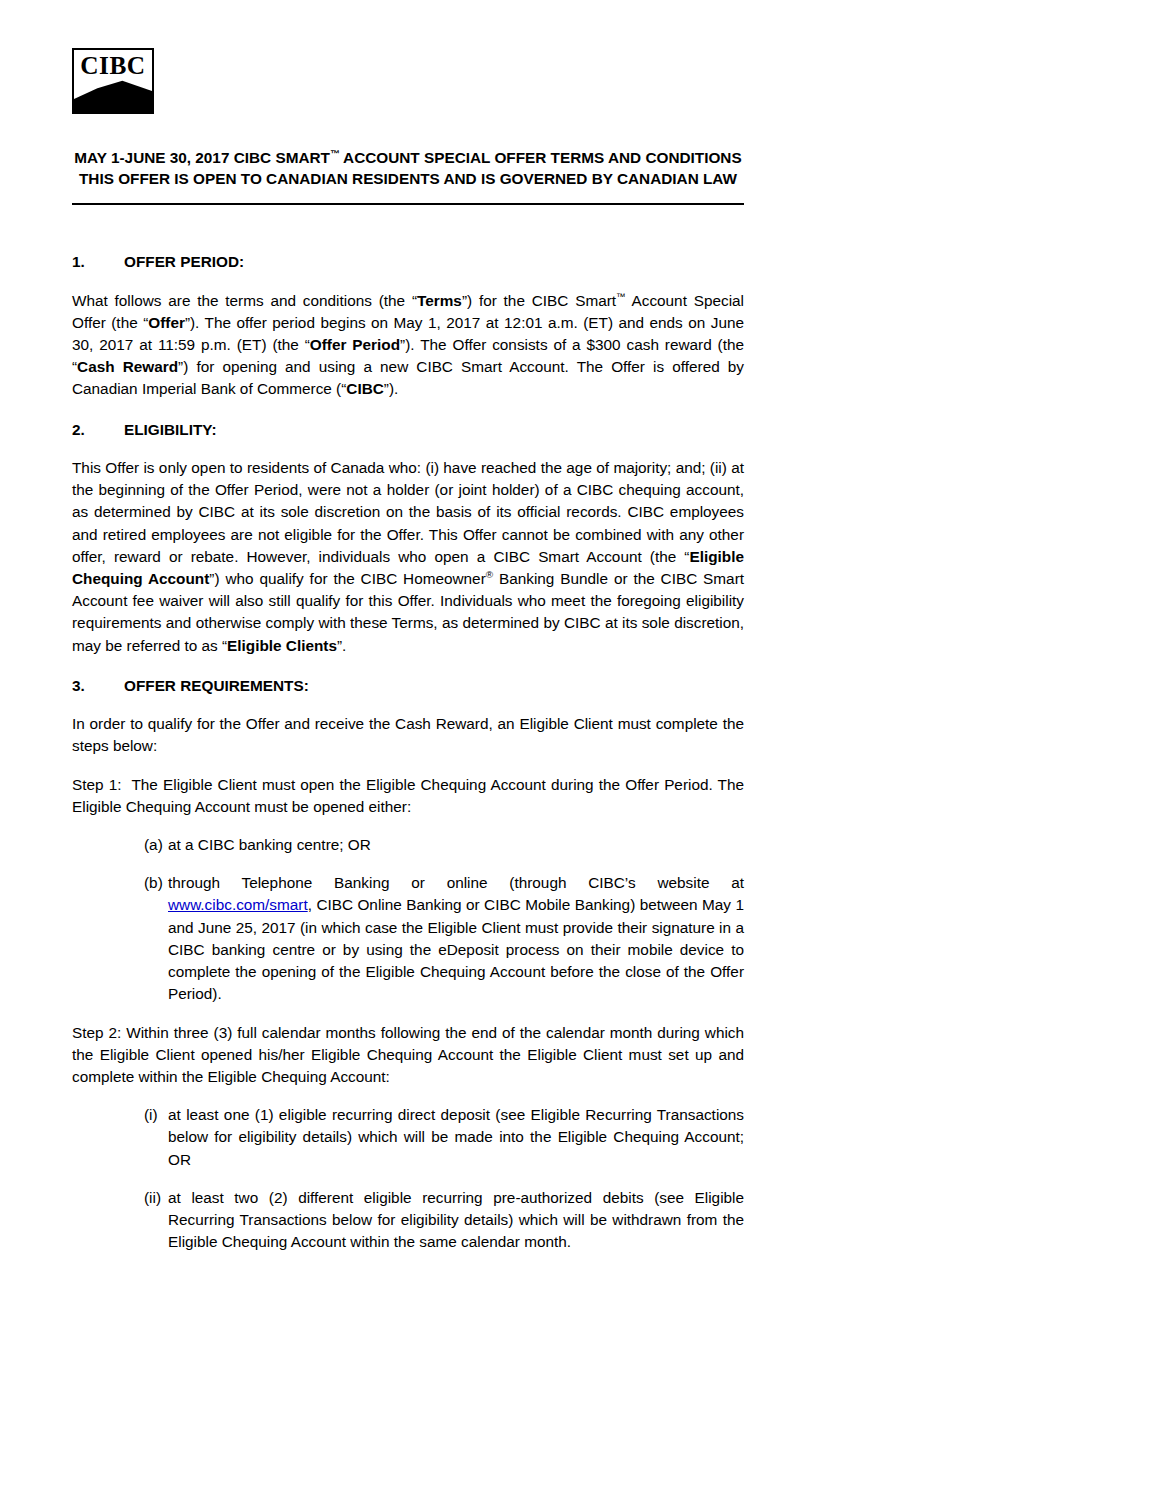CIBC
MAY 1-JUNE 30, 2017 CIBC SMART™ ACCOUNT SPECIAL OFFER TERMS AND CONDITIONS THIS OFFER IS OPEN TO CANADIAN RESIDENTS AND IS GOVERNED BY CANADIAN LAW
1. OFFER PERIOD:
What follows are the terms and conditions (the “Terms”) for the CIBC Smart™ Account Special Offer (the “Offer”). The offer period begins on May 1, 2017 at 12:01 a.m. (ET) and ends on June 30, 2017 at 11:59 p.m. (ET) (the “Offer Period”). The Offer consists of a $300 cash reward (the “Cash Reward”) for opening and using a new CIBC Smart Account. The Offer is offered by Canadian Imperial Bank of Commerce (“CIBC”).
2. ELIGIBILITY:
This Offer is only open to residents of Canada who: (i) have reached the age of majority; and; (ii) at the beginning of the Offer Period, were not a holder (or joint holder) of a CIBC chequing account, as determined by CIBC at its sole discretion on the basis of its official records. CIBC employees and retired employees are not eligible for the Offer. This Offer cannot be combined with any other offer, reward or rebate. However, individuals who open a CIBC Smart Account (the “Eligible Chequing Account”) who qualify for the CIBC Homeowner® Banking Bundle or the CIBC Smart Account fee waiver will also still qualify for this Offer. Individuals who meet the foregoing eligibility requirements and otherwise comply with these Terms, as determined by CIBC at its sole discretion, may be referred to as “Eligible Clients”.
3. OFFER REQUIREMENTS:
In order to qualify for the Offer and receive the Cash Reward, an Eligible Client must complete the steps below:
Step 1: The Eligible Client must open the Eligible Chequing Account during the Offer Period. The Eligible Chequing Account must be opened either:
(a)
at a CIBC banking centre; OR
(b)
through Telephone Banking or online (through CIBC’s website at www.cibc.com/smart, CIBC Online Banking or CIBC Mobile Banking) between May 1 and June 25, 2017 (in which case the Eligible Client must provide their signature in a CIBC banking centre or by using the eDeposit process on their mobile device to complete the opening of the Eligible Chequing Account before the close of the Offer Period).
Step 2: Within three (3) full calendar months following the end of the calendar month during which the Eligible Client opened his/her Eligible Chequing Account the Eligible Client must set up and complete within the Eligible Chequing Account:
(i)
at least one (1) eligible recurring direct deposit (see Eligible Recurring Transactions below for eligibility details) which will be made into the Eligible Chequing Account; OR
(ii)
at least two (2) different eligible recurring pre-authorized debits (see Eligible Recurring Transactions below for eligibility details) which will be withdrawn from the Eligible Chequing Account within the same calendar month.